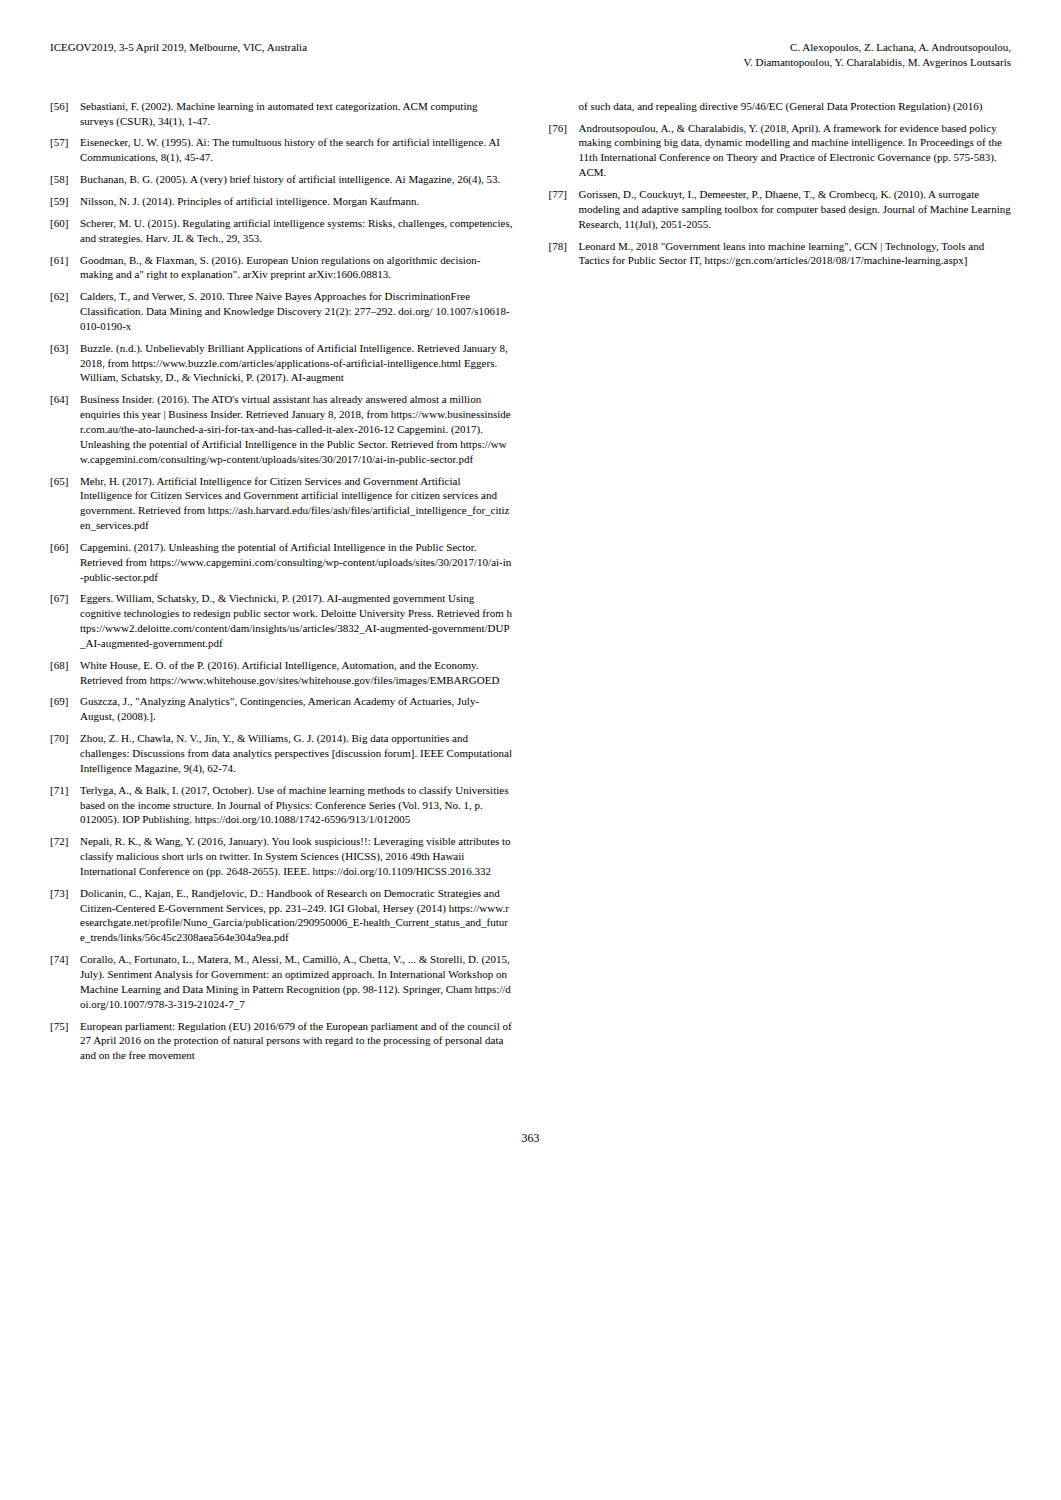ICEGOV2019, 3-5 April 2019, Melbourne, VIC, Australia
C. Alexopoulos, Z. Lachana, A. Androutsopoulou,
V. Diamantopoulou, Y. Charalabidis, M. Avgerinos Loutsaris
[56] Sebastiani, F. (2002). Machine learning in automated text categorization. ACM computing surveys (CSUR), 34(1), 1-47.
[57] Eisenecker, U. W. (1995). Ai: The tumultuous history of the search for artificial intelligence. AI Communications, 8(1), 45-47.
[58] Buchanan, B. G. (2005). A (very) brief history of artificial intelligence. Ai Magazine, 26(4), 53.
[59] Nilsson, N. J. (2014). Principles of artificial intelligence. Morgan Kaufmann.
[60] Scherer, M. U. (2015). Regulating artificial intelligence systems: Risks, challenges, competencies, and strategies. Harv. JL & Tech., 29, 353.
[61] Goodman, B., & Flaxman, S. (2016). European Union regulations on algorithmic decision-making and a" right to explanation". arXiv preprint arXiv:1606.08813.
[62] Calders, T., and Verwer, S. 2010. Three Naive Bayes Approaches for DiscriminationFree Classification. Data Mining and Knowledge Discovery 21(2): 277–292. doi.org/ 10.1007/s10618-010-0190-x
[63] Buzzle. (n.d.). Unbelievably Brilliant Applications of Artificial Intelligence. Retrieved January 8, 2018, from https://www.buzzle.com/articles/applications-of-artificial-intelligence.html Eggers. William, Schatsky, D., & Viechnicki, P. (2017). AI-augment
[64] Business Insider. (2016). The ATO's virtual assistant has already answered almost a million enquiries this year | Business Insider. Retrieved January 8, 2018, from https://www.businessinsider.com.au/the-ato-launched-a-siri-for-tax-and-has-called-it-alex-2016-12 Capgemini. (2017). Unleashing the potential of Artificial Intelligence in the Public Sector. Retrieved from https://www.capgemini.com/consulting/wp-content/uploads/sites/30/2017/10/ai-in-public-sector.pdf
[65] Mehr, H. (2017). Artificial Intelligence for Citizen Services and Government Artificial Intelligence for Citizen Services and Government artificial intelligence for citizen services and government. Retrieved from https://ash.harvard.edu/files/ash/files/artificial_intelligence_for_citizen_services.pdf
[66] Capgemini. (2017). Unleashing the potential of Artificial Intelligence in the Public Sector. Retrieved from https://www.capgemini.com/consulting/wp-content/uploads/sites/30/2017/10/ai-in-public-sector.pdf
[67] Eggers. William, Schatsky, D., & Viechnicki, P. (2017). AI-augmented government Using cognitive technologies to redesign public sector work. Deloitte University Press. Retrieved from https://www2.deloitte.com/content/dam/insights/us/articles/3832_AI-augmented-government/DUP_AI-augmented-government.pdf
[68] White House, E. O. of the P. (2016). Artificial Intelligence, Automation, and the Economy. Retrieved from https://www.whitehouse.gov/sites/whitehouse.gov/files/images/EMBARGOED
[69] Guszcza, J., "Analyzing Analytics", Contingencies, American Academy of Actuaries, July-August, (2008).].
[70] Zhou, Z. H., Chawla, N. V., Jin, Y., & Williams, G. J. (2014). Big data opportunities and challenges: Discussions from data analytics perspectives [discussion forum]. IEEE Computational Intelligence Magazine, 9(4), 62-74.
[71] Terlyga, A., & Balk, I. (2017, October). Use of machine learning methods to classify Universities based on the income structure. In Journal of Physics: Conference Series (Vol. 913, No. 1, p. 012005). IOP Publishing. https://doi.org/10.1088/1742-6596/913/1/012005
[72] Nepali, R. K., & Wang, Y. (2016, January). You look suspicious!!: Leveraging visible attributes to classify malicious short urls on twitter. In System Sciences (HICSS), 2016 49th Hawaii International Conference on (pp. 2648-2655). IEEE. https://doi.org/10.1109/HICSS.2016.332
[73] Dolicanin, C., Kajan, E., Randjelovic, D.: Handbook of Research on Democratic Strategies and Citizen-Centered E-Government Services, pp. 231–249. IGI Global, Hersey (2014) https://www.researchgate.net/profile/Nuno_Garcia/publication/290950006_E-health_Current_status_and_future_trends/links/56c45c2308aea564e304a9ea.pdf
[74] Corallo, A., Fortunato, L., Matera, M., Alessi, M., Camillò, A., Chetta, V., ... & Storelli, D. (2015, July). Sentiment Analysis for Government: an optimized approach. In International Workshop on Machine Learning and Data Mining in Pattern Recognition (pp. 98-112). Springer, Cham https://doi.org/10.1007/978-3-319-21024-7_7
[75] European parliament: Regulation (EU) 2016/679 of the European parliament and of the council of 27 April 2016 on the protection of natural persons with regard to the processing of personal data and on the free movement
of such data, and repealing directive 95/46/EC (General Data Protection Regulation) (2016)
[76] Androutsopoulou, A., & Charalabidis, Y. (2018, April). A framework for evidence based policy making combining big data, dynamic modelling and machine intelligence. In Proceedings of the 11th International Conference on Theory and Practice of Electronic Governance (pp. 575-583). ACM.
[77] Gorissen, D., Couckuyt, I., Demeester, P., Dhaene, T., & Crombecq, K. (2010). A surrogate modeling and adaptive sampling toolbox for computer based design. Journal of Machine Learning Research, 11(Jul), 2051-2055.
[78] Leonard M., 2018 "Government leans into machine learning", GCN | Technology, Tools and Tactics for Public Sector IT, https://gcn.com/articles/2018/08/17/machine-learning.aspx]
363